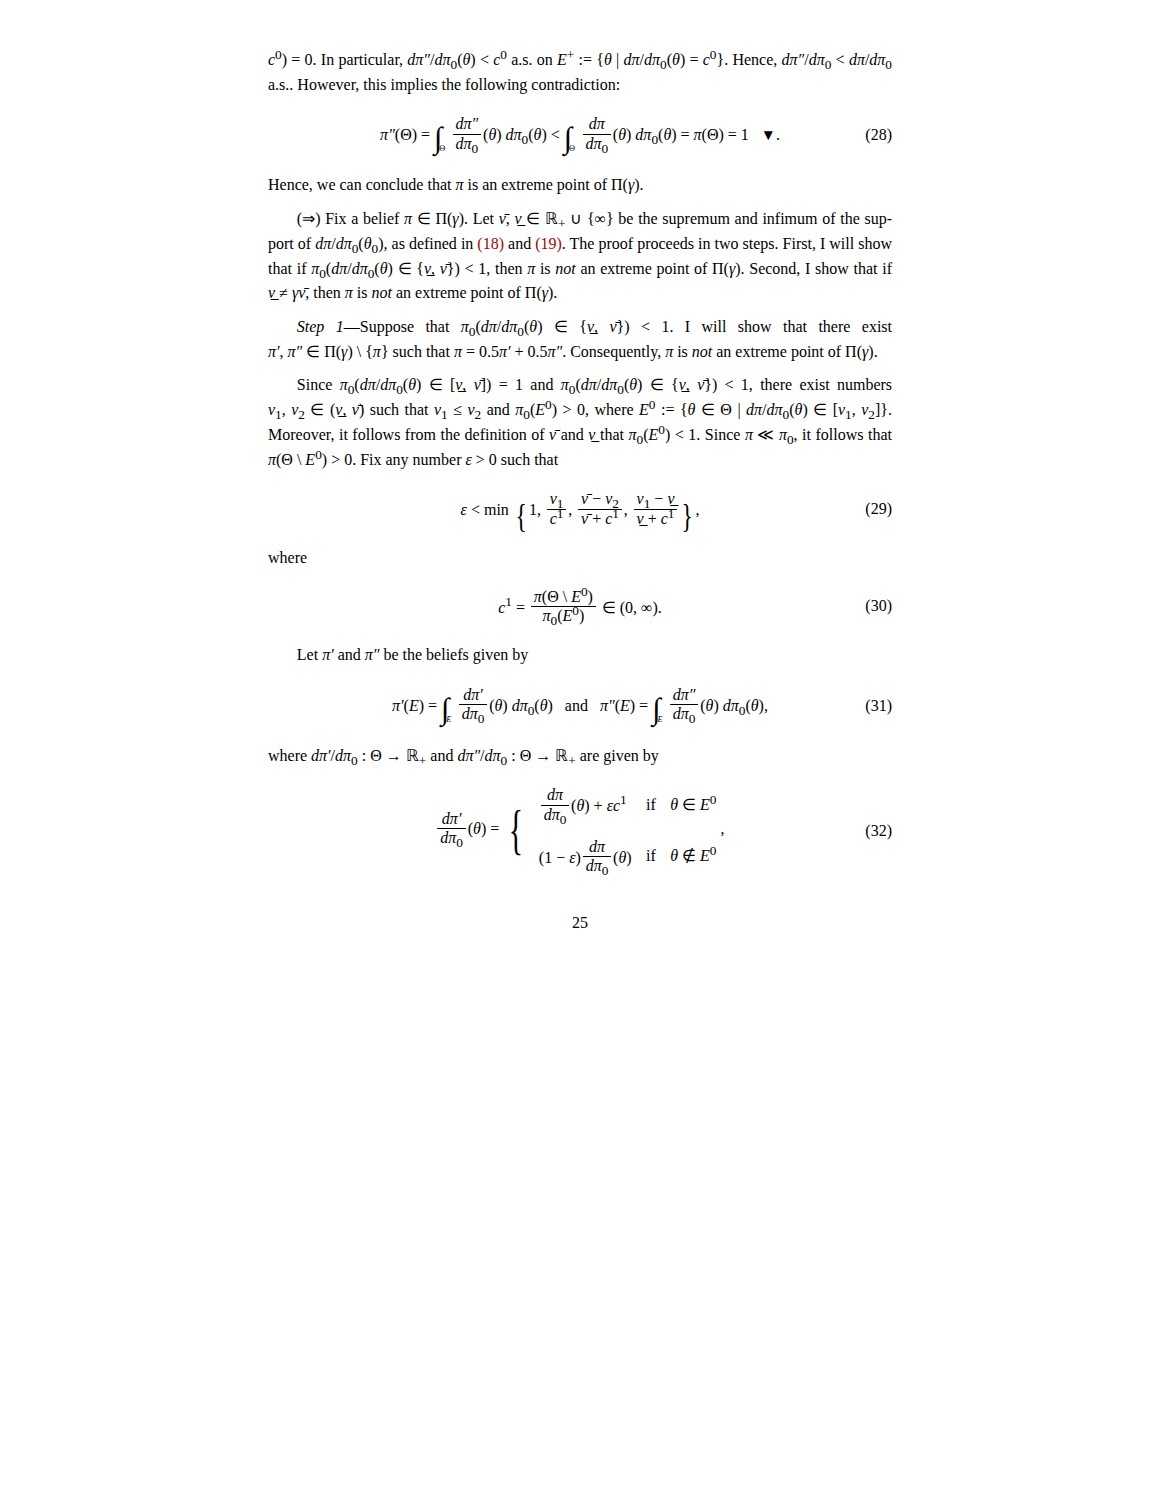c0) = 0. In particular, dπ″/dπ0(θ) < c0 a.s. on E+ := {θ | dπ/dπ0(θ) = c0}. Hence, dπ″/dπ0 < dπ/dπ0 a.s.. However, this implies the following contradiction:
π″(Θ) = ∫Θ dπ″dπ0(θ) dπ0(θ) < ∫Θ dπ dπ0(θ) dπ0(θ) = π(Θ) = 1 ▼.
(28)
Hence, we can conclude that π is an extreme point of Π(γ).
(⇒) Fix a belief π ∈ Π(γ). Let ν̄, ν̲ ∈ ℝ+ ∪ {∞} be the supremum and infimum of the support of dπ/dπ0(θ0), as defined in (18) and (19). The proof proceeds in two steps. First, I will show that if π0(dπ/dπ0(θ) ∈ {ν̲, ν̄}) < 1, then π is not an extreme point of Π(γ). Second, I show that if ν̲ ≠ γν̄, then π is not an extreme point of Π(γ).
Step 1—Suppose that π0(dπ/dπ0(θ) ∈ {ν̲, ν̄}) < 1. I will show that there exist π′, π″ ∈ Π(γ) \ {π} such that π = 0.5π′ + 0.5π″. Consequently, π is not an extreme point of Π(γ).
Since π0(dπ/dπ0(θ) ∈ [ν̲, ν̄]) = 1 and π0(dπ/dπ0(θ) ∈ {ν̲, ν̄}) < 1, there exist numbers ν1, ν2 ∈ (ν̲, ν̄) such that ν1 ≤ ν2 and π0(E0) > 0, where E0 := {θ ∈ Θ | dπ/dπ0(θ) ∈ [ν1, ν2]}. Moreover, it follows from the definition of ν̄ and ν̲ that π0(E0) < 1. Since π ≪ π0, it follows that π(Θ \ E0) > 0. Fix any number ε > 0 such that
ε < min {1, ν1 c1, ν̄ − ν2 ν̄ + c1, ν1 − ν̲ν̲ + c1},
(29)
where
c1 = π(Θ \ E0) π0(E0) ∈ (0, ∞).
(30)
Let π′ and π″ be the beliefs given by
π′(E) = ∫E dπ′dπ0(θ) dπ0(θ) and π″(E) = ∫E dπ″dπ0(θ) dπ0(θ),
(31)
where dπ′/dπ0 : Θ → ℝ+ and dπ″/dπ0 : Θ → ℝ+ are given by
dπ′dπ0(θ) = { dπ dπ0(θ) + εc1 if θ ∈ E0 (1 − ε)dπ dπ0(θ) if θ ∉ E0 ,
(32)
25